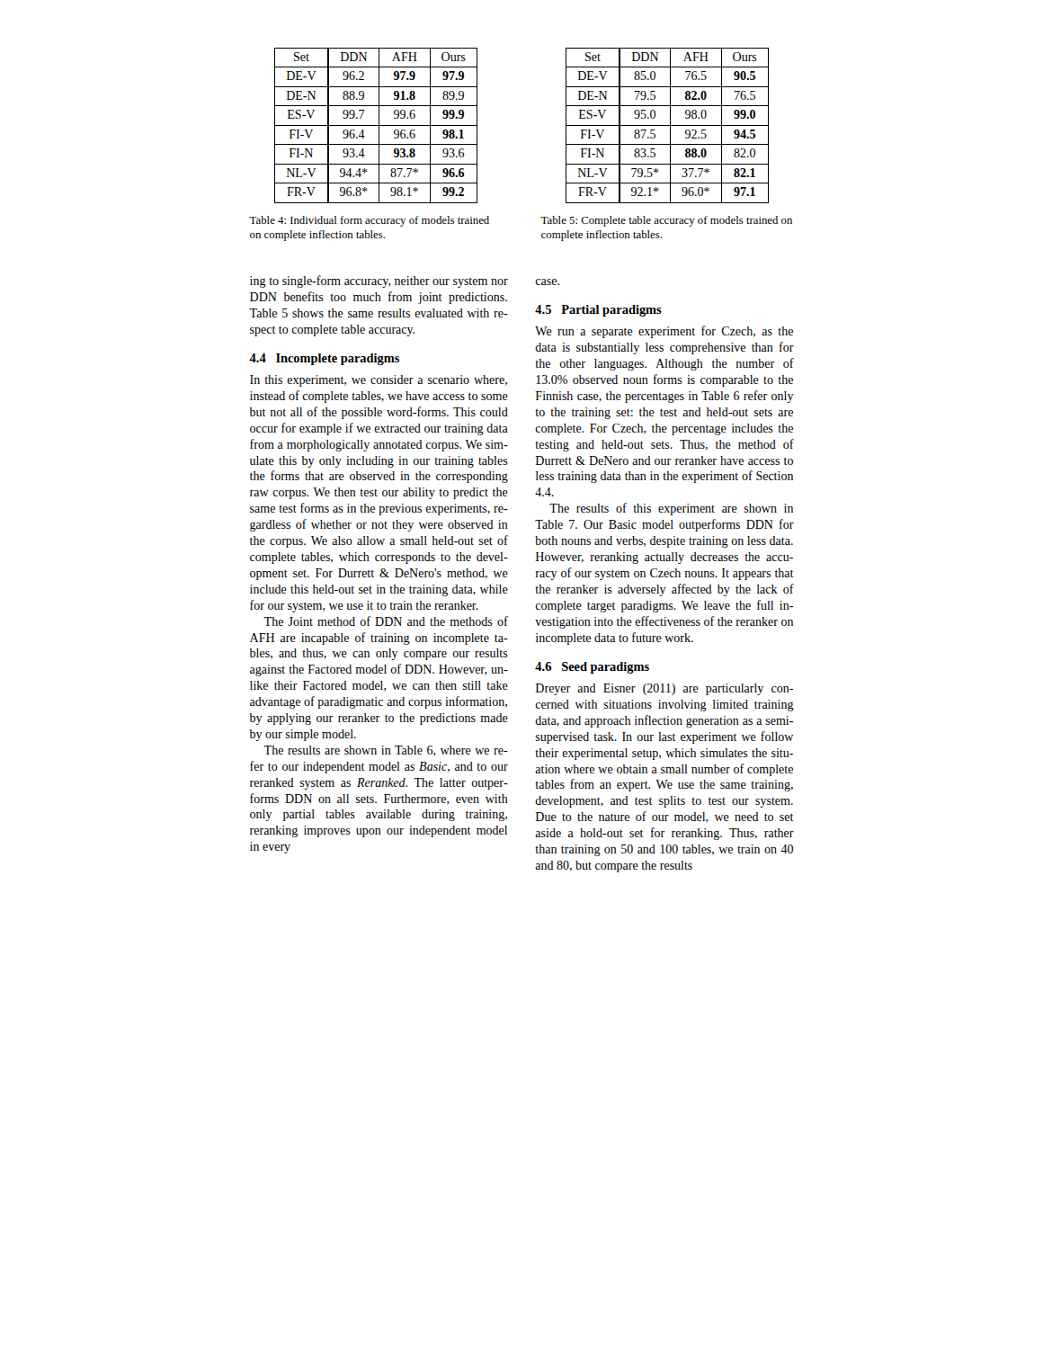| Set | DDN | AFH | Ours |
| --- | --- | --- | --- |
| DE-V | 96.2 | 97.9 | 97.9 |
| DE-N | 88.9 | 91.8 | 89.9 |
| ES-V | 99.7 | 99.6 | 99.9 |
| FI-V | 96.4 | 96.6 | 98.1 |
| FI-N | 93.4 | 93.8 | 93.6 |
| NL-V | 94.4* | 87.7* | 96.6 |
| FR-V | 96.8* | 98.1* | 99.2 |
Table 4: Individual form accuracy of models trained on complete inflection tables.
| Set | DDN | AFH | Ours |
| --- | --- | --- | --- |
| DE-V | 85.0 | 76.5 | 90.5 |
| DE-N | 79.5 | 82.0 | 76.5 |
| ES-V | 95.0 | 98.0 | 99.0 |
| FI-V | 87.5 | 92.5 | 94.5 |
| FI-N | 83.5 | 88.0 | 82.0 |
| NL-V | 79.5* | 37.7* | 82.1 |
| FR-V | 92.1* | 96.0* | 97.1 |
Table 5: Complete table accuracy of models trained on complete inflection tables.
ing to single-form accuracy, neither our system nor DDN benefits too much from joint predictions. Table 5 shows the same results evaluated with respect to complete table accuracy.
4.4 Incomplete paradigms
In this experiment, we consider a scenario where, instead of complete tables, we have access to some but not all of the possible word-forms. This could occur for example if we extracted our training data from a morphologically annotated corpus. We simulate this by only including in our training tables the forms that are observed in the corresponding raw corpus. We then test our ability to predict the same test forms as in the previous experiments, regardless of whether or not they were observed in the corpus. We also allow a small held-out set of complete tables, which corresponds to the development set. For Durrett & DeNero's method, we include this held-out set in the training data, while for our system, we use it to train the reranker.
The Joint method of DDN and the methods of AFH are incapable of training on incomplete tables, and thus, we can only compare our results against the Factored model of DDN. However, unlike their Factored model, we can then still take advantage of paradigmatic and corpus information, by applying our reranker to the predictions made by our simple model.
The results are shown in Table 6, where we refer to our independent model as Basic, and to our reranked system as Reranked. The latter outperforms DDN on all sets. Furthermore, even with only partial tables available during training, reranking improves upon our independent model in every
case.
4.5 Partial paradigms
We run a separate experiment for Czech, as the data is substantially less comprehensive than for the other languages. Although the number of 13.0% observed noun forms is comparable to the Finnish case, the percentages in Table 6 refer only to the training set: the test and held-out sets are complete. For Czech, the percentage includes the testing and held-out sets. Thus, the method of Durrett & DeNero and our reranker have access to less training data than in the experiment of Section 4.4.
The results of this experiment are shown in Table 7. Our Basic model outperforms DDN for both nouns and verbs, despite training on less data. However, reranking actually decreases the accuracy of our system on Czech nouns. It appears that the reranker is adversely affected by the lack of complete target paradigms. We leave the full investigation into the effectiveness of the reranker on incomplete data to future work.
4.6 Seed paradigms
Dreyer and Eisner (2011) are particularly concerned with situations involving limited training data, and approach inflection generation as a semi-supervised task. In our last experiment we follow their experimental setup, which simulates the situation where we obtain a small number of complete tables from an expert. We use the same training, development, and test splits to test our system. Due to the nature of our model, we need to set aside a hold-out set for reranking. Thus, rather than training on 50 and 100 tables, we train on 40 and 80, but compare the results